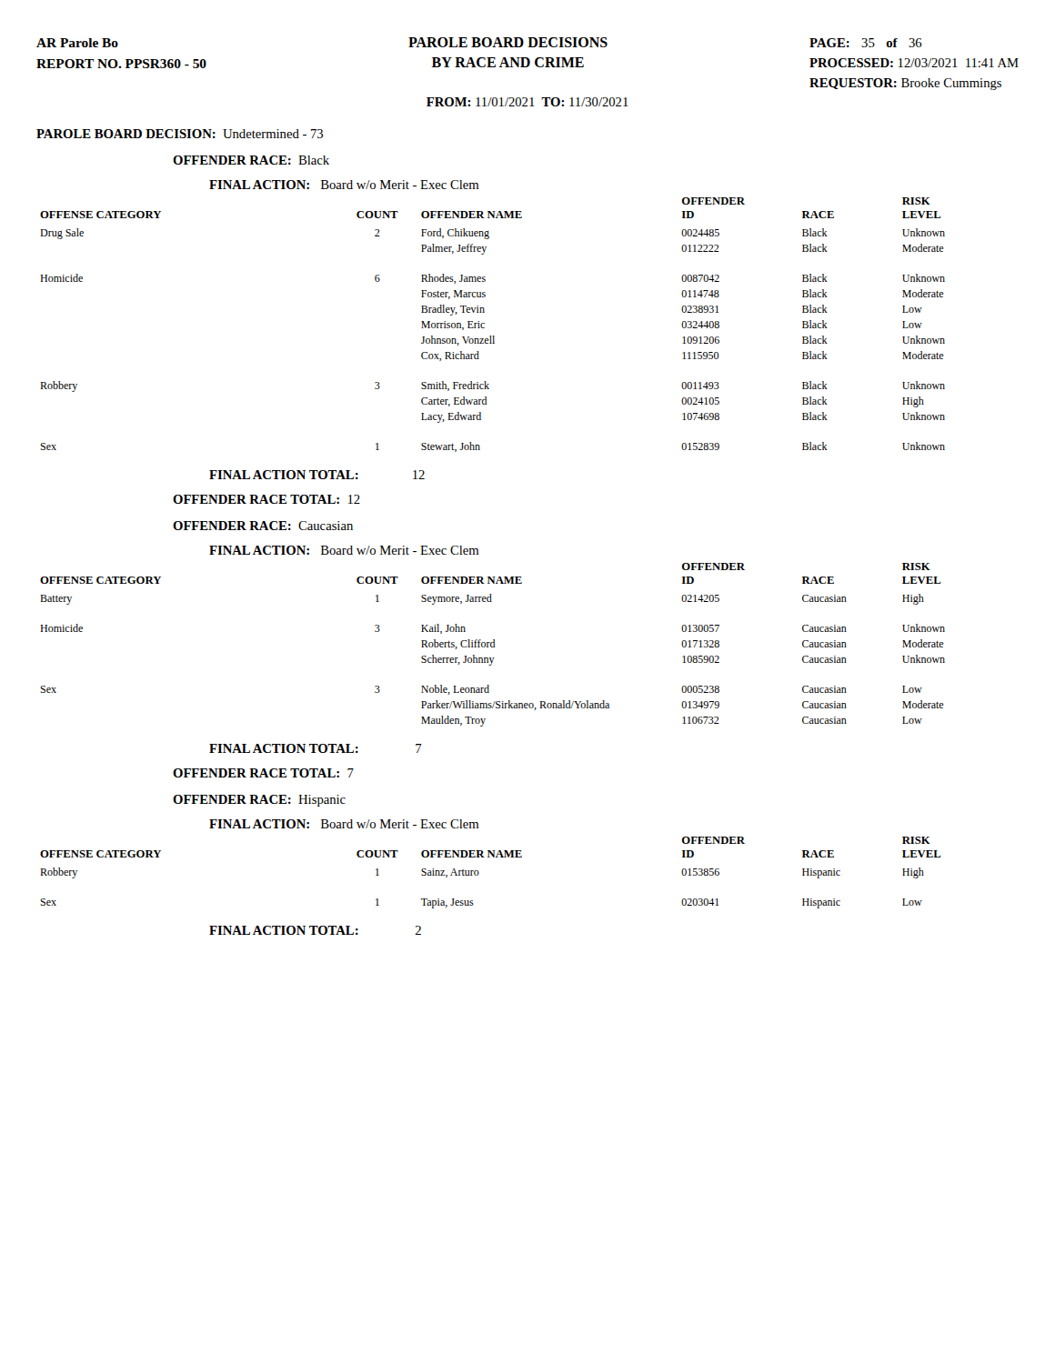AR Parole Bo
REPORT NO. PPSR360 - 50
PAROLE BOARD DECISIONS
BY RACE AND CRIME
PAGE: 35 of 36
PROCESSED: 12/03/2021 11:41 AM
REQUESTOR: Brooke Cummings
FROM: 11/01/2021 TO: 11/30/2021
PAROLE BOARD DECISION: Undetermined - 73
OFFENDER RACE: Black
FINAL ACTION: Board w/o Merit - Exec Clem
| OFFENSE CATEGORY | COUNT | OFFENDER NAME | OFFENDER ID | RACE | RISK LEVEL |
| --- | --- | --- | --- | --- | --- |
| Drug Sale | 2 | Ford, Chikueng | 0024485 | Black | Unknown |
| | | Palmer, Jeffrey | 0112222 | Black | Moderate |
| Homicide | 6 | Rhodes, James | 0087042 | Black | Unknown |
| | | Foster, Marcus | 0114748 | Black | Moderate |
| | | Bradley, Tevin | 0238931 | Black | Low |
| | | Morrison, Eric | 0324408 | Black | Low |
| | | Johnson, Vonzell | 1091206 | Black | Unknown |
| | | Cox, Richard | 1115950 | Black | Moderate |
| Robbery | 3 | Smith, Fredrick | 0011493 | Black | Unknown |
| | | Carter, Edward | 0024105 | Black | High |
| | | Lacy, Edward | 1074698 | Black | Unknown |
| Sex | 1 | Stewart, John | 0152839 | Black | Unknown |
FINAL ACTION TOTAL:
12
OFFENDER RACE TOTAL: 12
OFFENDER RACE: Caucasian
FINAL ACTION: Board w/o Merit - Exec Clem
| OFFENSE CATEGORY | COUNT | OFFENDER NAME | OFFENDER ID | RACE | RISK LEVEL |
| --- | --- | --- | --- | --- | --- |
| Battery | 1 | Seymore, Jarred | 0214205 | Caucasian | High |
| Homicide | 3 | Kail, John | 0130057 | Caucasian | Unknown |
| | | Roberts, Clifford | 0171328 | Caucasian | Moderate |
| | | Scherrer, Johnny | 1085902 | Caucasian | Unknown |
| Sex | 3 | Noble, Leonard | 0005238 | Caucasian | Low |
| | | Parker/Williams/Sirkaneo, Ronald/Yolanda | 0134979 | Caucasian | Moderate |
| | | Maulden, Troy | 1106732 | Caucasian | Low |
FINAL ACTION TOTAL:
7
OFFENDER RACE TOTAL: 7
OFFENDER RACE: Hispanic
FINAL ACTION: Board w/o Merit - Exec Clem
| OFFENSE CATEGORY | COUNT | OFFENDER NAME | OFFENDER ID | RACE | RISK LEVEL |
| --- | --- | --- | --- | --- | --- |
| Robbery | 1 | Sainz, Arturo | 0153856 | Hispanic | High |
| Sex | 1 | Tapia, Jesus | 0203041 | Hispanic | Low |
FINAL ACTION TOTAL:
2